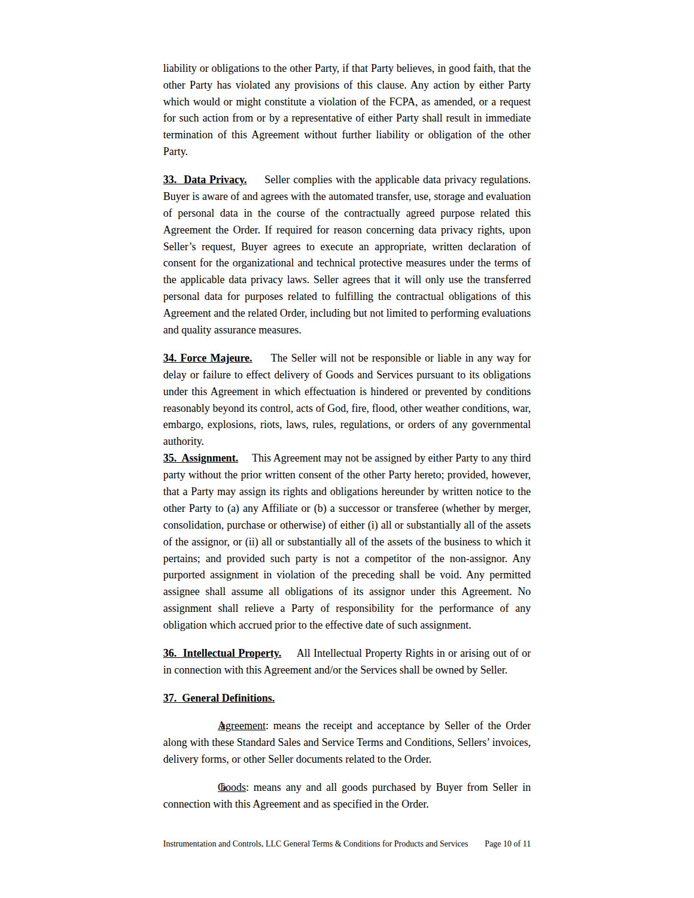liability or obligations to the other Party, if that Party believes, in good faith, that the other Party has violated any provisions of this clause. Any action by either Party which would or might constitute a violation of the FCPA, as amended, or a request for such action from or by a representative of either Party shall result in immediate termination of this Agreement without further liability or obligation of the other Party.
33. Data Privacy. Seller complies with the applicable data privacy regulations. Buyer is aware of and agrees with the automated transfer, use, storage and evaluation of personal data in the course of the contractually agreed purpose related this Agreement the Order. If required for reason concerning data privacy rights, upon Seller’s request, Buyer agrees to execute an appropriate, written declaration of consent for the organizational and technical protective measures under the terms of the applicable data privacy laws. Seller agrees that it will only use the transferred personal data for purposes related to fulfilling the contractual obligations of this Agreement and the related Order, including but not limited to performing evaluations and quality assurance measures.
34. Force Majeure. The Seller will not be responsible or liable in any way for delay or failure to effect delivery of Goods and Services pursuant to its obligations under this Agreement in which effectuation is hindered or prevented by conditions reasonably beyond its control, acts of God, fire, flood, other weather conditions, war, embargo, explosions, riots, laws, rules, regulations, or orders of any governmental authority.
35. Assignment. This Agreement may not be assigned by either Party to any third party without the prior written consent of the other Party hereto; provided, however, that a Party may assign its rights and obligations hereunder by written notice to the other Party to (a) any Affiliate or (b) a successor or transferee (whether by merger, consolidation, purchase or otherwise) of either (i) all or substantially all of the assets of the assignor, or (ii) all or substantially all of the assets of the business to which it pertains; and provided such party is not a competitor of the non-assignor. Any purported assignment in violation of the preceding shall be void. Any permitted assignee shall assume all obligations of its assignor under this Agreement. No assignment shall relieve a Party of responsibility for the performance of any obligation which accrued prior to the effective date of such assignment.
36. Intellectual Property. All Intellectual Property Rights in or arising out of or in connection with this Agreement and/or the Services shall be owned by Seller.
37. General Definitions.
a. Agreement: means the receipt and acceptance by Seller of the Order along with these Standard Sales and Service Terms and Conditions, Sellers’ invoices, delivery forms, or other Seller documents related to the Order.
b. Goods: means any and all goods purchased by Buyer from Seller in connection with this Agreement and as specified in the Order.
Instrumentation and Controls, LLC General Terms & Conditions for Products and Services Page 10 of 11